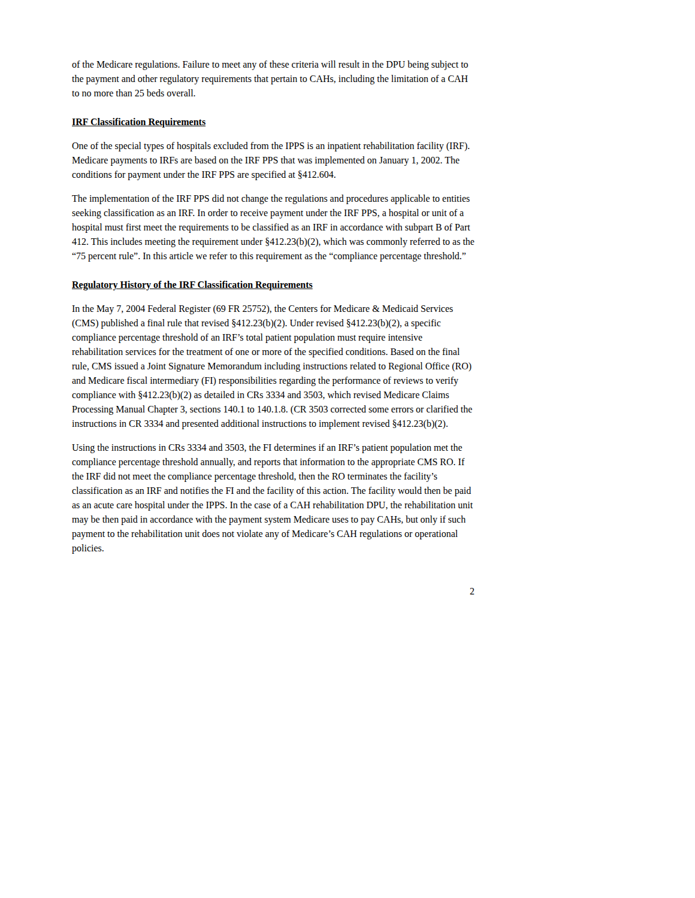of the Medicare regulations. Failure to meet any of these criteria will result in the DPU being subject to the payment and other regulatory requirements that pertain to CAHs, including the limitation of a CAH to no more than 25 beds overall.
IRF Classification Requirements
One of the special types of hospitals excluded from the IPPS is an inpatient rehabilitation facility (IRF). Medicare payments to IRFs are based on the IRF PPS that was implemented on January 1, 2002. The conditions for payment under the IRF PPS are specified at §412.604.
The implementation of the IRF PPS did not change the regulations and procedures applicable to entities seeking classification as an IRF. In order to receive payment under the IRF PPS, a hospital or unit of a hospital must first meet the requirements to be classified as an IRF in accordance with subpart B of Part 412. This includes meeting the requirement under §412.23(b)(2), which was commonly referred to as the “75 percent rule”. In this article we refer to this requirement as the “compliance percentage threshold.”
Regulatory History of the IRF Classification Requirements
In the May 7, 2004 Federal Register (69 FR 25752), the Centers for Medicare & Medicaid Services (CMS) published a final rule that revised §412.23(b)(2). Under revised §412.23(b)(2), a specific compliance percentage threshold of an IRF’s total patient population must require intensive rehabilitation services for the treatment of one or more of the specified conditions. Based on the final rule, CMS issued a Joint Signature Memorandum including instructions related to Regional Office (RO) and Medicare fiscal intermediary (FI) responsibilities regarding the performance of reviews to verify compliance with §412.23(b)(2) as detailed in CRs 3334 and 3503, which revised Medicare Claims Processing Manual Chapter 3, sections 140.1 to 140.1.8. (CR 3503 corrected some errors or clarified the instructions in CR 3334 and presented additional instructions to implement revised §412.23(b)(2).
Using the instructions in CRs 3334 and 3503, the FI determines if an IRF’s patient population met the compliance percentage threshold annually, and reports that information to the appropriate CMS RO. If the IRF did not meet the compliance percentage threshold, then the RO terminates the facility’s classification as an IRF and notifies the FI and the facility of this action. The facility would then be paid as an acute care hospital under the IPPS. In the case of a CAH rehabilitation DPU, the rehabilitation unit may be then paid in accordance with the payment system Medicare uses to pay CAHs, but only if such payment to the rehabilitation unit does not violate any of Medicare’s CAH regulations or operational policies.
2